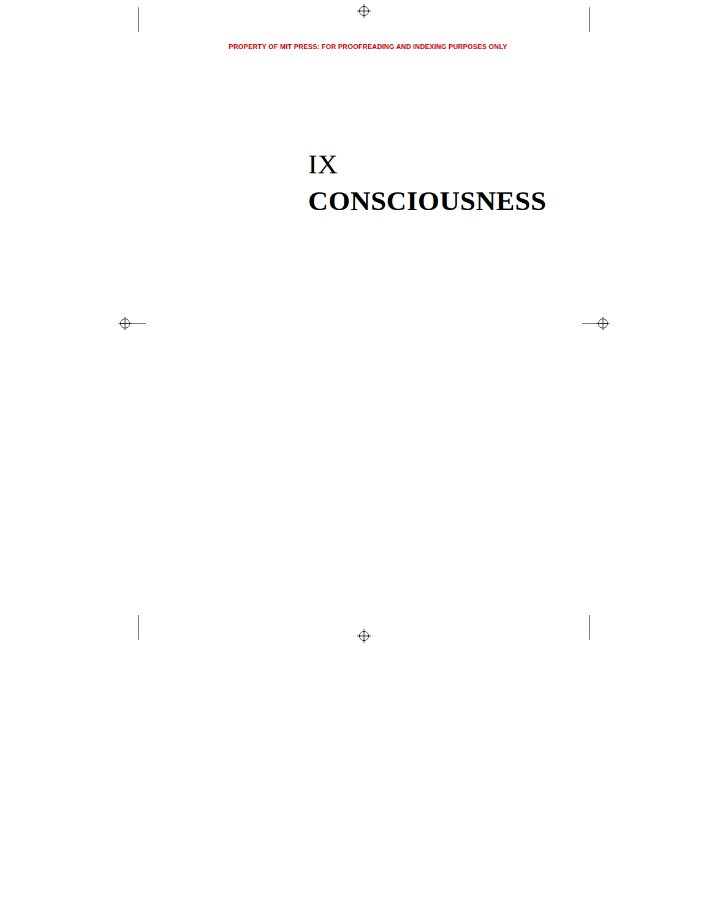PROPERTY OF MIT PRESS: FOR PROOFREADING AND INDEXING PURPOSES ONLY
IX
CONSCIOUSNESS